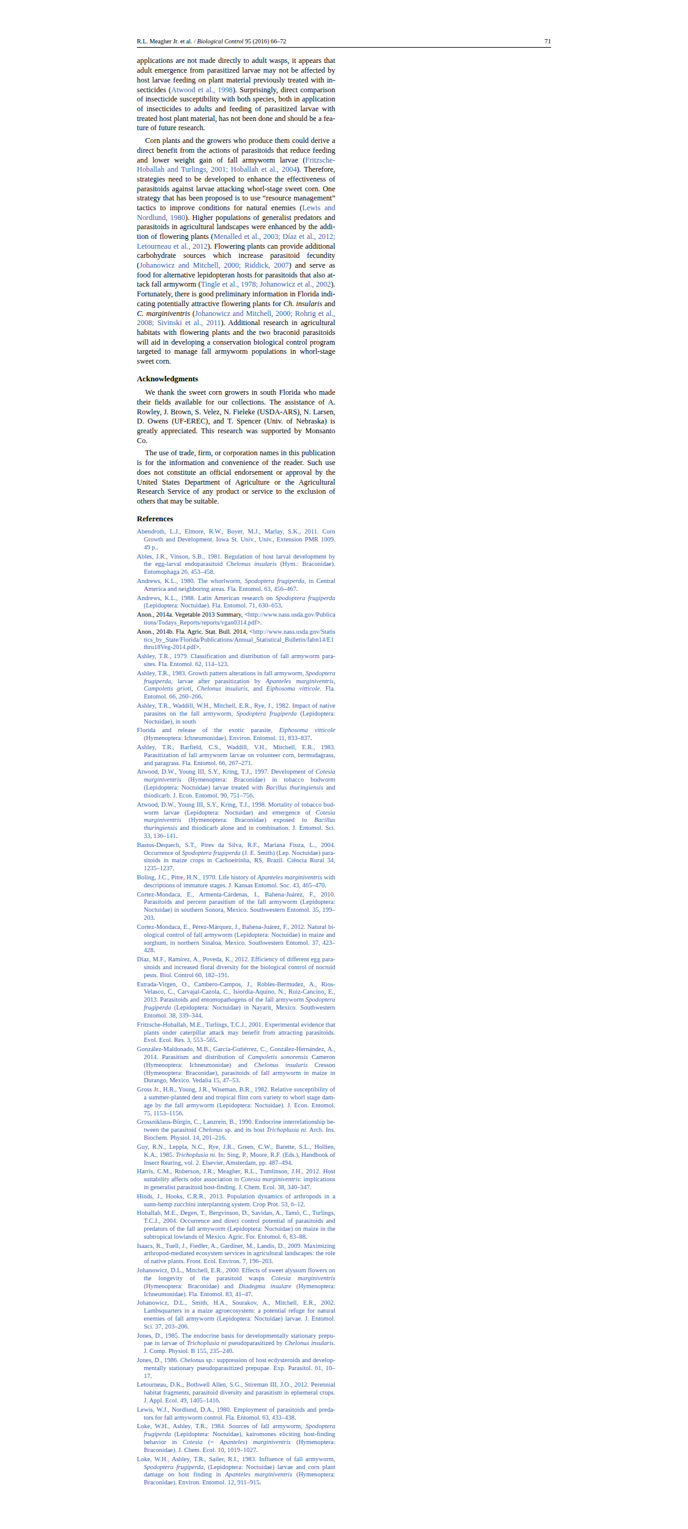R.L. Meagher Jr. et al. / Biological Control 95 (2016) 66–72
71
applications are not made directly to adult wasps, it appears that adult emergence from parasitized larvae may not be affected by host larvae feeding on plant material previously treated with insecticides (Atwood et al., 1998). Surprisingly, direct comparison of insecticide susceptibility with both species, both in application of insecticides to adults and feeding of parasitized larvae with treated host plant material, has not been done and should be a feature of future research.
Corn plants and the growers who produce them could derive a direct benefit from the actions of parasitoids that reduce feeding and lower weight gain of fall armyworm larvae (Fritzsche-Hoballah and Turlings, 2001; Hoballah et al., 2004). Therefore, strategies need to be developed to enhance the effectiveness of parasitoids against larvae attacking whorl-stage sweet corn. One strategy that has been proposed is to use “resource management” tactics to improve conditions for natural enemies (Lewis and Nordlund, 1980). Higher populations of generalist predators and parasitoids in agricultural landscapes were enhanced by the addition of flowering plants (Menalled et al., 2003; Díaz et al., 2012; Letourneau et al., 2012). Flowering plants can provide additional carbohydrate sources which increase parasitoid fecundity (Johanowicz and Mitchell, 2000; Riddick, 2007) and serve as food for alternative lepidopteran hosts for parasitoids that also attack fall armyworm (Tingle et al., 1978; Johanowicz et al., 2002). Fortunately, there is good preliminary information in Florida indicating potentially attractive flowering plants for Ch. insularis and C. marginiventris (Johanowicz and Mitchell, 2000; Rohrig et al., 2008; Sivinski et al., 2011). Additional research in agricultural habitats with flowering plants and the two braconid parasitoids will aid in developing a conservation biological control program targeted to manage fall armyworm populations in whorl-stage sweet corn.
Acknowledgments
We thank the sweet corn growers in south Florida who made their fields available for our collections. The assistance of A. Rowley, J. Brown, S. Velez, N. Fieleke (USDA-ARS), N. Larsen, D. Owens (UF-EREC), and T. Spencer (Univ. of Nebraska) is greatly appreciated. This research was supported by Monsanto Co.
The use of trade, firm, or corporation names in this publication is for the information and convenience of the reader. Such use does not constitute an official endorsement or approval by the United States Department of Agriculture or the Agricultural Research Service of any product or service to the exclusion of others that may be suitable.
References
Abendroth, L.J., Elmore, R.W., Boyer, M.J., Marlay, S.K., 2011. Corn Growth and Development. Iowa St. Univ., Univ., Extension PMR 1009. 49 p..
Ables, J.R., Vinson, S.B., 1981. Regulation of host larval development by the egg-larval endoparasitoid Chelonus insularis (Hym.: Braconidae). Entomophaga 26, 453–458.
Andrews, K.L., 1980. The whorlworm, Spodoptera frugiperda, in Central America and neighboring areas. Fla. Entomol. 63, 456–467.
Andrews, K.L., 1988. Latin American research on Spodoptera frugiperda (Lepidoptera: Noctuidae). Fla. Entomol. 71, 630–653.
Anon., 2014a. Vegetable 2013 Summary, <http://www.nass.usda.gov/Publications/Todays_Reports/reports/vgan0314.pdf>.
Anon., 2014b. Fla. Agric. Stat. Bull. 2014, <http://www.nass.usda.gov/Statistics_by_State/Florida/Publications/Annual_Statistical_Bulletin/fabn14/E1thru18Veg-2014.pdf>.
Ashley, T.R., 1979. Classification and distribution of fall armyworm parasites. Fla. Entomol. 62, 114–123.
Ashley, T.R., 1983. Growth pattern alterations in fall armyworm, Spodoptera frugiperda, larvae after parasitization by Apanteles marginiventris, Campoletis grioti, Chelonus insularis, and Eiphosoma vitticole. Fla. Entomol. 66, 260–266.
Ashley, T.R., Waddill, W.H., Mitchell, E.R., Rye, J., 1982. Impact of native parasites on the fall armyworm, Spodoptera frugiperda (Lepidoptera: Noctuidae), in south
Florida and release of the exotic parasite, Eiphosoma vitticole (Hymenoptera: Ichneumonidae). Environ. Entomol. 11, 833–837.
Ashley, T.R., Barfield, C.S., Waddill, V.H., Mitchell, E.R., 1983. Parasitization of fall armyworm larvae on volunteer corn, bermudagrass, and paragrass. Fla. Entomol. 66, 267–271.
Atwood, D.W., Young III, S.Y., Kring, T.J., 1997. Development of Cotesia marginiventris (Hymenoptera: Braconidae) in tobacco budworm (Lepidoptera: Noctuidae) larvae treated with Bacillus thuringiensis and thiodicarb. J. Econ. Entomol. 90, 751–756.
Atwood, D.W., Young III, S.Y., Kring, T.J., 1998. Mortality of tobacco budworm larvae (Lepidoptera: Noctuidae) and emergence of Cotesia marginiventris (Hymenoptera: Braconidae) exposed to Bacillus thuringiensis and thiodicarb alone and in combination. J. Entomol. Sci. 33, 136–141.
Bastos-Dequech, S.T., Pires da Silva, R.F., Mariana Fiuza, L., 2004. Occurrence of Spodoptera frugiperda (J. E. Smith) (Lep. Noctuidae) parasitoids in maize crops in Cachoeirinha, RS, Brazil. Ciência Rural 34, 1235–1237.
Boling, J.C., Pitre, H.N., 1970. Life history of Apanteles marginiventris with descriptions of immature stages. J. Kansas Entomol. Soc. 43, 465–470.
Cortez-Mondaca, E., Armenta-Cárdenas, I., Bahena-Juárez, F., 2010. Parasitoids and percent parasitism of the fall armyworm (Lepidoptera: Noctuidae) in southern Sonora, Mexico. Southwestern Entomol. 35, 199–203.
Cortez-Mondaca, E., Pérez-Márquez, J., Bahena-Juárez, F., 2012. Natural biological control of fall armyworm (Lepidoptera: Noctuidae) in maize and sorghum, in northern Sinaloa, Mexico. Southwestern Entomol. 37, 423–428.
Díaz, M.F., Ramírez, A., Poveda, K., 2012. Efficiency of different egg parasitoids and increased floral diversity for the biological control of noctuid pests. Biol. Control 60, 182–191.
Estrada-Virgen, O., Cambero-Campos, J., Robles-Bermudez, A., Rios-Velasco, C., Carvajal-Cazola, C., Isiordia-Aquino, N., Ruiz-Cancino, E., 2013. Parasitoids and entomopathogens of the fall armyworm Spodoptera frugiperda (Lepidoptera: Noctuidae) in Nayarit, Mexico. Southwestern Entomol. 38, 339–344.
Fritzsche-Hoballah, M.E., Turlings, T.C.J., 2001. Experimental evidence that plants under caterpillar attack may benefit from attracting parasitoids. Evol. Ecol. Res. 3, 553–565.
González-Maldonado, M.B., García-Gutiérrez, C., González-Hernández, A., 2014. Parasitism and distribution of Campoletis sonorensis Cameron (Hymenoptera: Ichneumonidae) and Chelonus insularis Cresson (Hymenoptera: Braconidae), parasitoids of fall armyworm in maize in Durango, Mexico. Vedalia 15, 47–53.
Gross Jr., H.R., Young, J.R., Wiseman, B.R., 1982. Relative susceptibility of a summer-planted dent and tropical flint corn variety to whorl stage damage by the fall armyworm (Lepidoptera: Noctuidae). J. Econ. Entomol. 75, 1153–1156.
Grossniklaus-Bürgin, C., Lanzrein, B., 1990. Endocrine interrelationship between the parasitoid Chelonus sp. and its host Trichoplusia ni. Arch. Ins. Biochem. Physiol. 14, 201–216.
Guy, R.N., Leppla, N.C., Rye, J.R., Green, C.W., Barette, S.L., Hollien, K.A., 1985. Trichoplusia ni. In: Sing, P., Moore, R.F. (Eds.), Handbook of Insect Rearing, vol. 2. Elsevier, Amsterdam, pp. 487–494.
Harris, C.M., Ruberson, J.R., Meagher, R.L., Tumlinson, J.H., 2012. Host suitability affects odor association in Cotesia marginiventris: implications in generalist parasitoid host-finding. J. Chem. Ecol. 38, 340–347.
Hinds, J., Hooks, C.R.R., 2013. Population dynamics of arthropods in a sunn-hemp zucchini interplanting system. Crop Prot. 53, 6–12.
Hoballah, M.E., Degen, T., Bergvinson, D., Savidan, A., Tamò, C., Turlings, T.C.J., 2004. Occurrence and direct control potential of parasitoids and predators of the fall armyworm (Lepidoptera: Noctuidae) on maize in the subtropical lowlands of Mexico. Agric. For. Entomol. 6, 83–88.
Isaacs, R., Tuell, J., Fiedler, A., Gardiner, M., Landis, D., 2009. Maximizing arthropod-mediated ecosystem services in agricultural landscapes: the role of native plants. Front. Ecol. Environ. 7, 196–203.
Johanowicz, D.L., Mitchell, E.R., 2000. Effects of sweet alyssum flowers on the longevity of the parasitoid wasps Cotesia marginiventris (Hymenoptera: Braconidae) and Diadegma insulare (Hymenoptera: Ichneumonidae). Fla. Entomol. 83, 41–47.
Johanowicz, D.L., Smith, H.A., Sourakov, A., Mitchell, E.R., 2002. Lambsquarters in a maize agroecosystem: a potential refuge for natural enemies of fall armyworm (Lepidoptera: Noctuidae) larvae. J. Entomol. Sci. 37, 203–206.
Jones, D., 1985. The endocrine basis for developmentally stationary prepupae in larvae of Trichoplusia ni pseudoparasitized by Chelonus insularis. J. Comp. Physiol. B 155, 235–240.
Jones, D., 1986. Chelonus sp.: suppression of host ecdysteroids and developmentally stationary pseudoparasitized prepupae. Exp. Parasitol. 61, 10–17.
Letourneau, D.K., Bothwell Allen, S.G., Stireman III, J.O., 2012. Perennial habitat fragments, parasitoid diversity and parasitism in ephemeral crops. J. Appl. Ecol. 49, 1405–1416.
Lewis, W.J., Nordlund, D.A., 1980. Employment of parasitoids and predators for fall armyworm control. Fla. Entomol. 63, 433–438.
Loke, W.H., Ashley, T.R., 1984. Sources of fall armyworm, Spodoptera frugiperda (Lepidoptera: Noctuidae), kairomones eliciting host-finding behavior in Cotesia (= Apanteles) marginiventris (Hymenoptera: Braconidae). J. Chem. Ecol. 10, 1019–1027.
Loke, W.H., Ashley, T.R., Sailer, R.I., 1983. Influence of fall armyworm, Spodoptera frugiperda, (Lepidoptera: Noctuidae) larvae and corn plant damage on host finding in Apanteles marginiventris (Hymenoptera: Braconidae). Environ. Entomol. 12, 911–915.